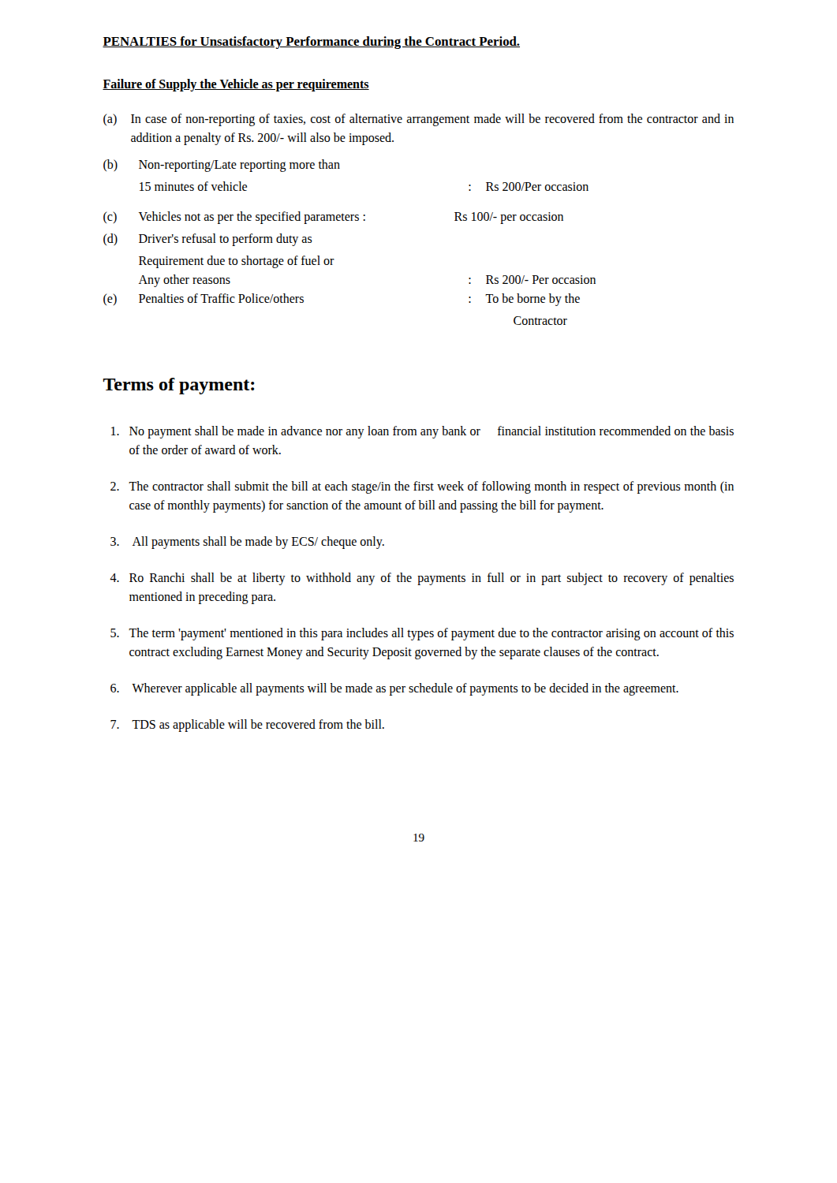PENALTIES for Unsatisfactory Performance during the Contract Period.
Failure of Supply the Vehicle as per requirements
(a)
In case of non-reporting of taxies, cost of alternative arrangement made will be recovered from the contractor and in addition a penalty of Rs. 200/- will also be imposed.
(b)
Non-reporting/Late reporting more than
15 minutes of vehicle
:
Rs 200/Per occasion
(c)
Vehicles not as per the specified parameters :
Rs 100/- per occasion
(d)
Driver's refusal to perform duty as
Requirement due to shortage of fuel or
Any other reasons
:
Rs 200/- Per occasion
(e)
Penalties of Traffic Police/others
:
To be borne by the
Contractor
Terms of payment:
No payment shall be made in advance nor any loan from any bank or financial institution recommended on the basis of the order of award of work.
The contractor shall submit the bill at each stage/in the first week of following month in respect of previous month (in case of monthly payments) for sanction of the amount of bill and passing the bill for payment.
All payments shall be made by ECS/ cheque only.
Ro Ranchi shall be at liberty to withhold any of the payments in full or in part subject to recovery of penalties mentioned in preceding para.
The term 'payment' mentioned in this para includes all types of payment due to the contractor arising on account of this contract excluding Earnest Money and Security Deposit governed by the separate clauses of the contract.
Wherever applicable all payments will be made as per schedule of payments to be decided in the agreement.
TDS as applicable will be recovered from the bill.
19